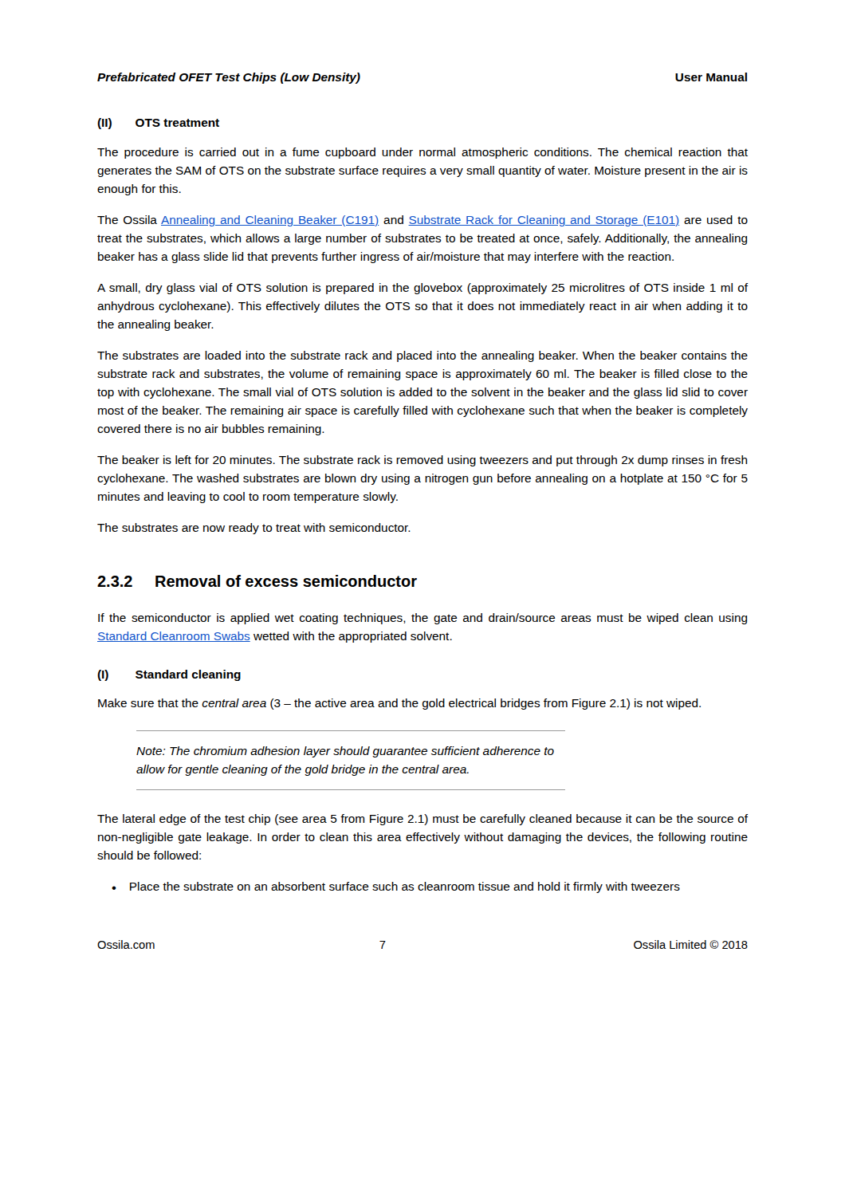Prefabricated OFET Test Chips (Low Density)
User Manual
(II) OTS treatment
The procedure is carried out in a fume cupboard under normal atmospheric conditions. The chemical reaction that generates the SAM of OTS on the substrate surface requires a very small quantity of water. Moisture present in the air is enough for this.
The Ossila Annealing and Cleaning Beaker (C191) and Substrate Rack for Cleaning and Storage (E101) are used to treat the substrates, which allows a large number of substrates to be treated at once, safely. Additionally, the annealing beaker has a glass slide lid that prevents further ingress of air/moisture that may interfere with the reaction.
A small, dry glass vial of OTS solution is prepared in the glovebox (approximately 25 microlitres of OTS inside 1 ml of anhydrous cyclohexane). This effectively dilutes the OTS so that it does not immediately react in air when adding it to the annealing beaker.
The substrates are loaded into the substrate rack and placed into the annealing beaker. When the beaker contains the substrate rack and substrates, the volume of remaining space is approximately 60 ml. The beaker is filled close to the top with cyclohexane. The small vial of OTS solution is added to the solvent in the beaker and the glass lid slid to cover most of the beaker. The remaining air space is carefully filled with cyclohexane such that when the beaker is completely covered there is no air bubbles remaining.
The beaker is left for 20 minutes. The substrate rack is removed using tweezers and put through 2x dump rinses in fresh cyclohexane. The washed substrates are blown dry using a nitrogen gun before annealing on a hotplate at 150 °C for 5 minutes and leaving to cool to room temperature slowly.
The substrates are now ready to treat with semiconductor.
2.3.2 Removal of excess semiconductor
If the semiconductor is applied wet coating techniques, the gate and drain/source areas must be wiped clean using Standard Cleanroom Swabs wetted with the appropriated solvent.
(I) Standard cleaning
Make sure that the central area (3 – the active area and the gold electrical bridges from Figure 2.1) is not wiped.
Note: The chromium adhesion layer should guarantee sufficient adherence to allow for gentle cleaning of the gold bridge in the central area.
The lateral edge of the test chip (see area 5 from Figure 2.1) must be carefully cleaned because it can be the source of non-negligible gate leakage. In order to clean this area effectively without damaging the devices, the following routine should be followed:
Place the substrate on an absorbent surface such as cleanroom tissue and hold it firmly with tweezers
Ossila.com
7
Ossila Limited © 2018